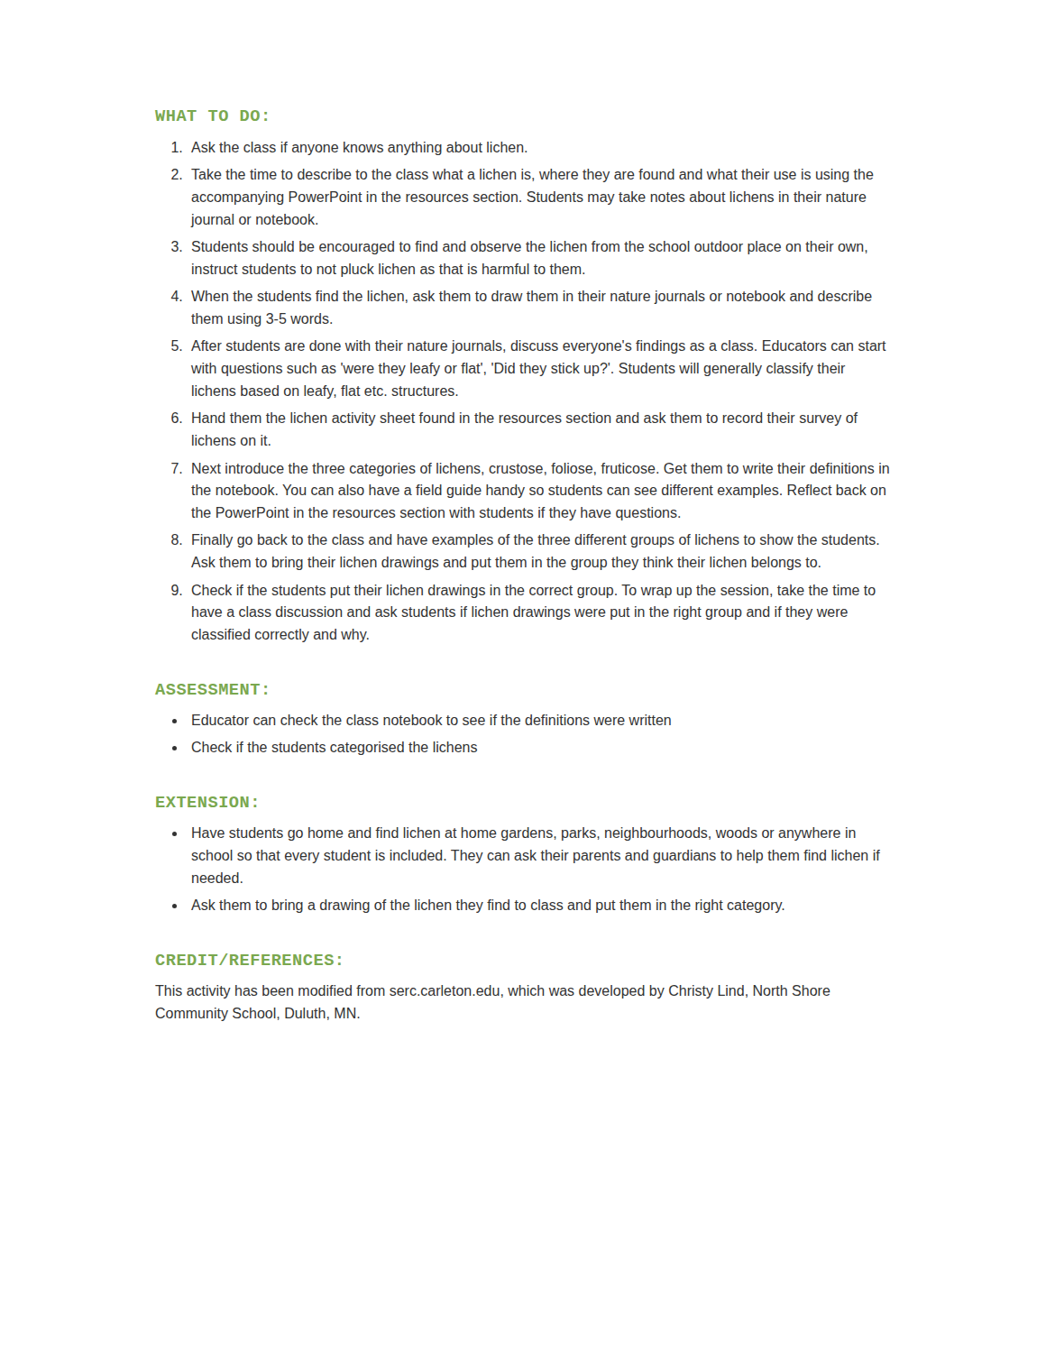What to do:
Ask the class if anyone knows anything about lichen.
Take the time to describe to the class what a lichen is, where they are found and what their use is using the accompanying PowerPoint in the resources section. Students may take notes about lichens in their nature journal or notebook.
Students should be encouraged to find and observe the lichen from the school outdoor place on their own, instruct students to not pluck lichen as that is harmful to them.
When the students find the lichen, ask them to draw them in their nature journals or notebook and describe them using 3-5 words.
After students are done with their nature journals, discuss everyone's findings as a class. Educators can start with questions such as 'were they leafy or flat', 'Did they stick up?'. Students will generally classify their lichens based on leafy, flat etc. structures.
Hand them the lichen activity sheet found in the resources section and ask them to record their survey of lichens on it.
Next introduce the three categories of lichens, crustose, foliose, fruticose. Get them to write their definitions in the notebook. You can also have a field guide handy so students can see different examples. Reflect back on the PowerPoint in the resources section with students if they have questions.
Finally go back to the class and have examples of the three different groups of lichens to show the students. Ask them to bring their lichen drawings and put them in the group they think their lichen belongs to.
Check if the students put their lichen drawings in the correct group. To wrap up the session, take the time to have a class discussion and ask students if lichen drawings were put in the right group and if they were classified correctly and why.
Assessment:
Educator can check the class notebook to see if the definitions were written
Check if the students categorised the lichens
Extension:
Have students go home and find lichen at home gardens, parks, neighbourhoods, woods or anywhere in school so that every student is included. They can ask their parents and guardians to help them find lichen if needed.
Ask them to bring a drawing of the lichen they find to class and put them in the right category.
Credit/References:
This activity has been modified from serc.carleton.edu, which was developed by Christy Lind, North Shore Community School, Duluth, MN.